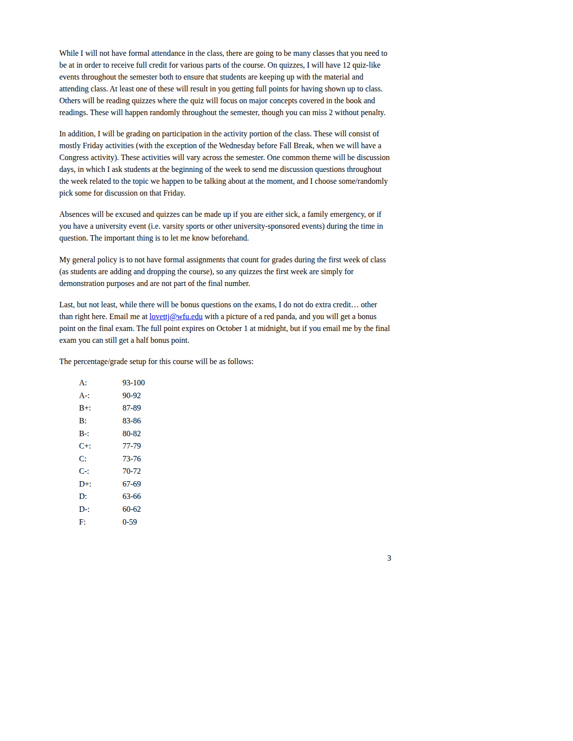While I will not have formal attendance in the class, there are going to be many classes that you need to be at in order to receive full credit for various parts of the course. On quizzes, I will have 12 quiz-like events throughout the semester both to ensure that students are keeping up with the material and attending class. At least one of these will result in you getting full points for having shown up to class. Others will be reading quizzes where the quiz will focus on major concepts covered in the book and readings. These will happen randomly throughout the semester, though you can miss 2 without penalty.
In addition, I will be grading on participation in the activity portion of the class. These will consist of mostly Friday activities (with the exception of the Wednesday before Fall Break, when we will have a Congress activity). These activities will vary across the semester. One common theme will be discussion days, in which I ask students at the beginning of the week to send me discussion questions throughout the week related to the topic we happen to be talking about at the moment, and I choose some/randomly pick some for discussion on that Friday.
Absences will be excused and quizzes can be made up if you are either sick, a family emergency, or if you have a university event (i.e. varsity sports or other university-sponsored events) during the time in question. The important thing is to let me know beforehand.
My general policy is to not have formal assignments that count for grades during the first week of class (as students are adding and dropping the course), so any quizzes the first week are simply for demonstration purposes and are not part of the final number.
Last, but not least, while there will be bonus questions on the exams, I do not do extra credit… other than right here. Email me at lovettj@wfu.edu with a picture of a red panda, and you will get a bonus point on the final exam. The full point expires on October 1 at midnight, but if you email me by the final exam you can still get a half bonus point.
The percentage/grade setup for this course will be as follows:
| A: | 93-100 |
| A-: | 90-92 |
| B+: | 87-89 |
| B: | 83-86 |
| B-: | 80-82 |
| C+: | 77-79 |
| C: | 73-76 |
| C-: | 70-72 |
| D+: | 67-69 |
| D: | 63-66 |
| D-: | 60-62 |
| F: | 0-59 |
3